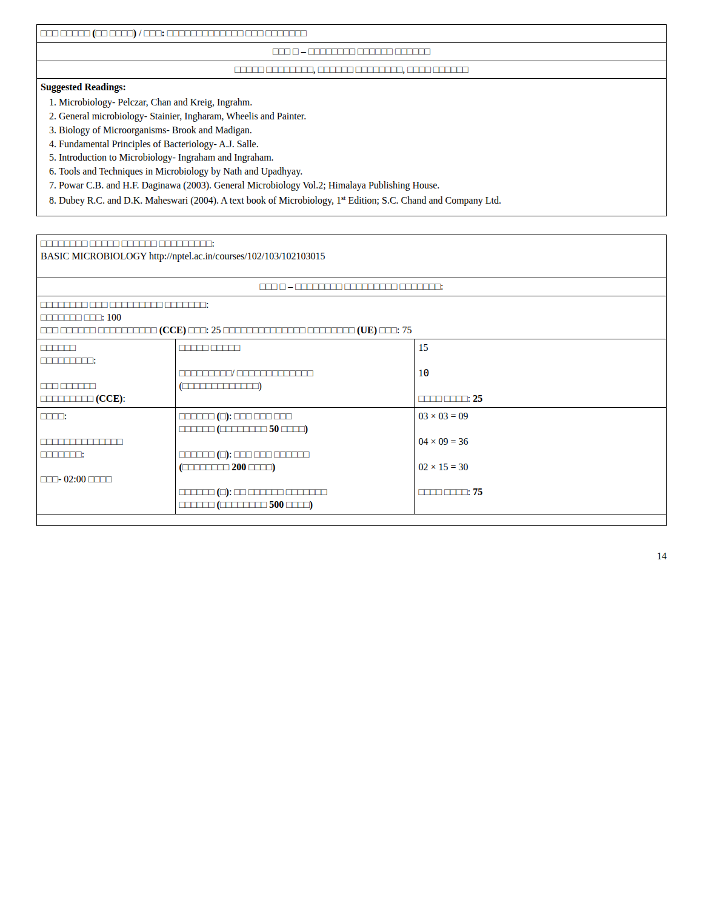| □□□ □□□□□ (□□ □□□□) / □□□: □□□□□□□□□□□□□ □□□ □□□□□□□ |
| □□□ □ – □□□□□□□□ □□□□□□ □□□□□□ |
| □□□□□ □□□□□□□□, □□□□□□ □□□□□□□□, □□□□ □□□□□□ |
| Suggested Readings: Microbiology- Pelczar, Chan and Kreig, Ingrahm. General microbiology- Stainier, Ingharam, Wheelis and Painter. Biology of Microorganisms- Brook and Madigan. Fundamental Principles of Bacteriology- A.J. Salle. Introduction to Microbiology- Ingraham and Ingraham. Tools and Techniques in Microbiology by Nath and Upadhyay. Powar C.B. and H.F. Daginawa (2003). General Microbiology Vol.2; Himalaya Publishing House. Dubey R.C. and D.K. Maheswari (2004). A text book of Microbiology, 1 st Edition; S.C. Chand and Company Ltd. |
| □□□□□□□□ □□□□□ □□□□□□ □□□□□□□□□: BASIC MICROBIOLOGY http://nptel.ac.in/courses/102/103/102103015 |
| □□□ □ – □□□□□□□□ □□□□□□□□□ □□□□□□□: |
| □□□□□□□□ □□□ □□□□□□□□□ □□□□□□□: □□□□□□□ □□□: 100 □□□ □□□□□□ □□□□□□□□□□ (CCE) □□□: 25 □□□□□□□□□□□□□□ □□□□□□□□ (UE) □□□: 75 |
| □□□□□□ □□□□□□□□□: □□□ □□□□□□ □□□□□□□□□ (CCE) : | □□□□□ □□□□□ □□□□□□□□□/ □□□□□□□□□□□□□ (□□□□□□□□□□□□□) | 15 1 0 □□□□ □□□□: 25 |
| □□□□: □□□□□□□□□□□□□□ □□□□□□□: □□□- 02:00 □□□□ | □□□□□□ (□) : □□□ □□□ □□□ □□□□□□ (□□□□□□□□ 50 □□□□) □□□□□□ (□) : □□□ □□□ □□□□□□ (□□□□□□□□ 200 □□□□) □□□□□□ (□) : □□ □□□□□□ □□□□□□□ □□□□□□ (□□□□□□□□ 500 □□□□) | 03 × 03 = 09 04 × 09 = 36 02 × 15 = 30 □□□□ □□□□: 75 |
14